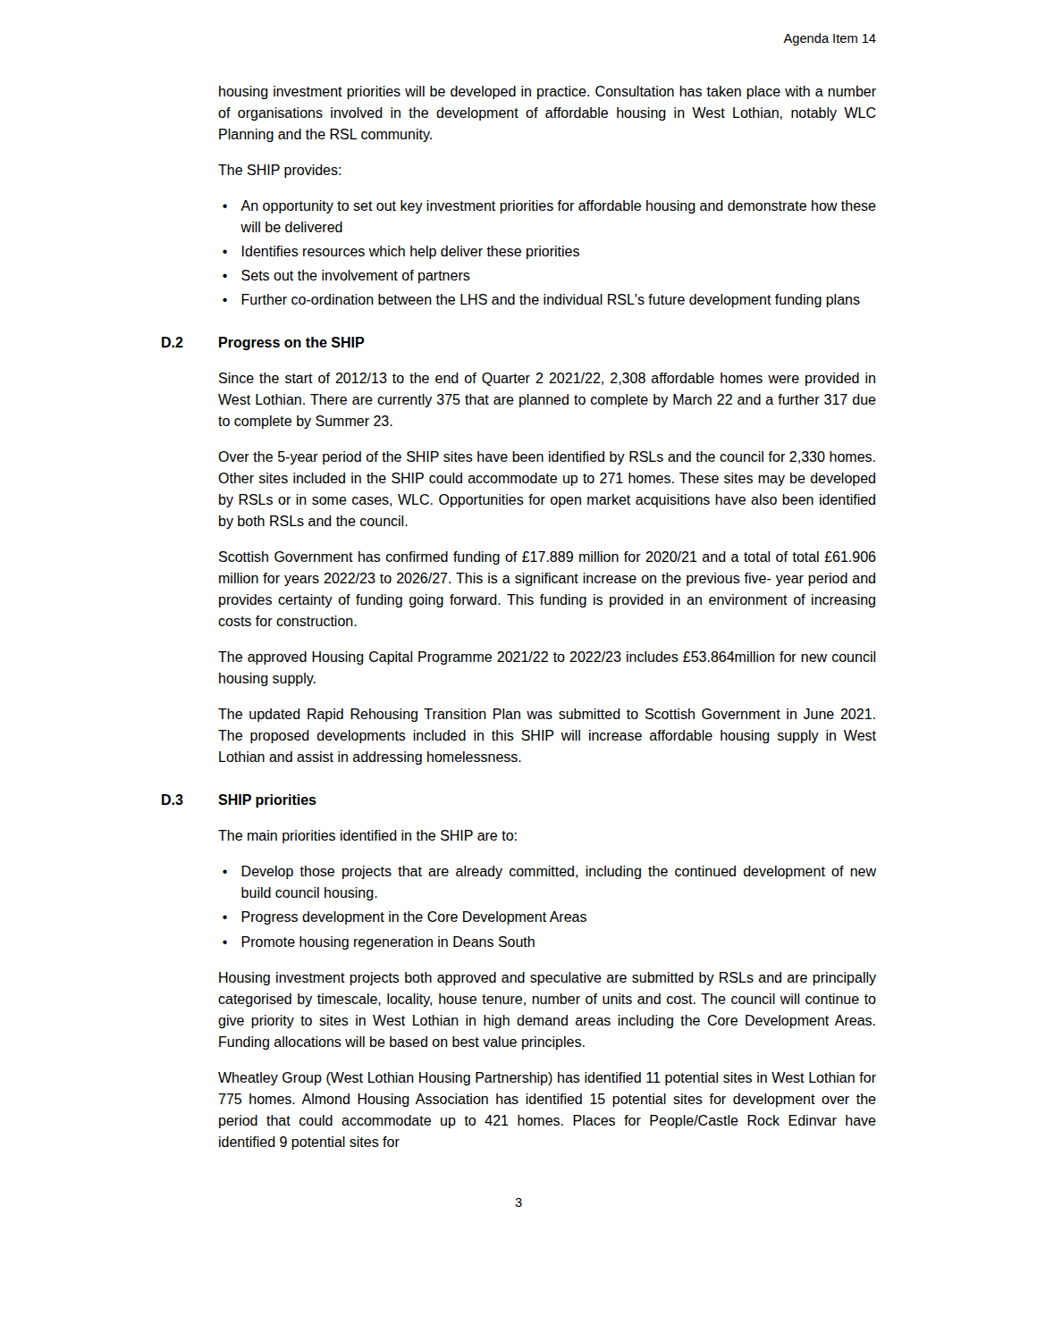Agenda Item 14
housing investment priorities will be developed in practice. Consultation has taken place with a number of organisations involved in the development of affordable housing in West Lothian, notably WLC Planning and the RSL community.
The SHIP provides:
An opportunity to set out key investment priorities for affordable housing and demonstrate how these will be delivered
Identifies resources which help deliver these priorities
Sets out the involvement of partners
Further co-ordination between the LHS and the individual RSL's future development funding plans
D.2
Progress on the SHIP
Since the start of 2012/13 to the end of Quarter 2 2021/22, 2,308 affordable homes were provided in West Lothian. There are currently 375 that are planned to complete by March 22 and a further 317 due to complete by Summer 23.
Over the 5-year period of the SHIP sites have been identified by RSLs and the council for 2,330 homes. Other sites included in the SHIP could accommodate up to 271 homes. These sites may be developed by RSLs or in some cases, WLC. Opportunities for open market acquisitions have also been identified by both RSLs and the council.
Scottish Government has confirmed funding of £17.889 million for 2020/21 and a total of total £61.906 million for years 2022/23 to 2026/27. This is a significant increase on the previous five- year period and provides certainty of funding going forward. This funding is provided in an environment of increasing costs for construction.
The approved Housing Capital Programme 2021/22 to 2022/23 includes £53.864million for new council housing supply.
The updated Rapid Rehousing Transition Plan was submitted to Scottish Government in June 2021. The proposed developments included in this SHIP will increase affordable housing supply in West Lothian and assist in addressing homelessness.
D.3
SHIP priorities
The main priorities identified in the SHIP are to:
Develop those projects that are already committed, including the continued development of new build council housing.
Progress development in the Core Development Areas
Promote housing regeneration in Deans South
Housing investment projects both approved and speculative are submitted by RSLs and are principally categorised by timescale, locality, house tenure, number of units and cost. The council will continue to give priority to sites in West Lothian in high demand areas including the Core Development Areas. Funding allocations will be based on best value principles.
Wheatley Group (West Lothian Housing Partnership) has identified 11 potential sites in West Lothian for 775 homes. Almond Housing Association has identified 15 potential sites for development over the period that could accommodate up to 421 homes. Places for People/Castle Rock Edinvar have identified 9 potential sites for
3